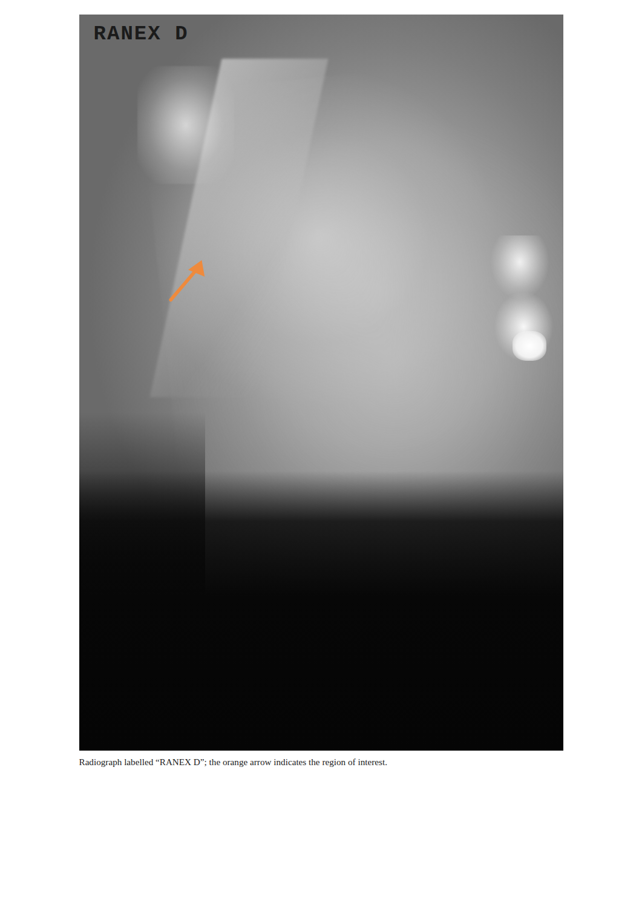RANEX D
Figure. Radiograph labelled “RANEX D”; the orange arrow indicates the region of interest.